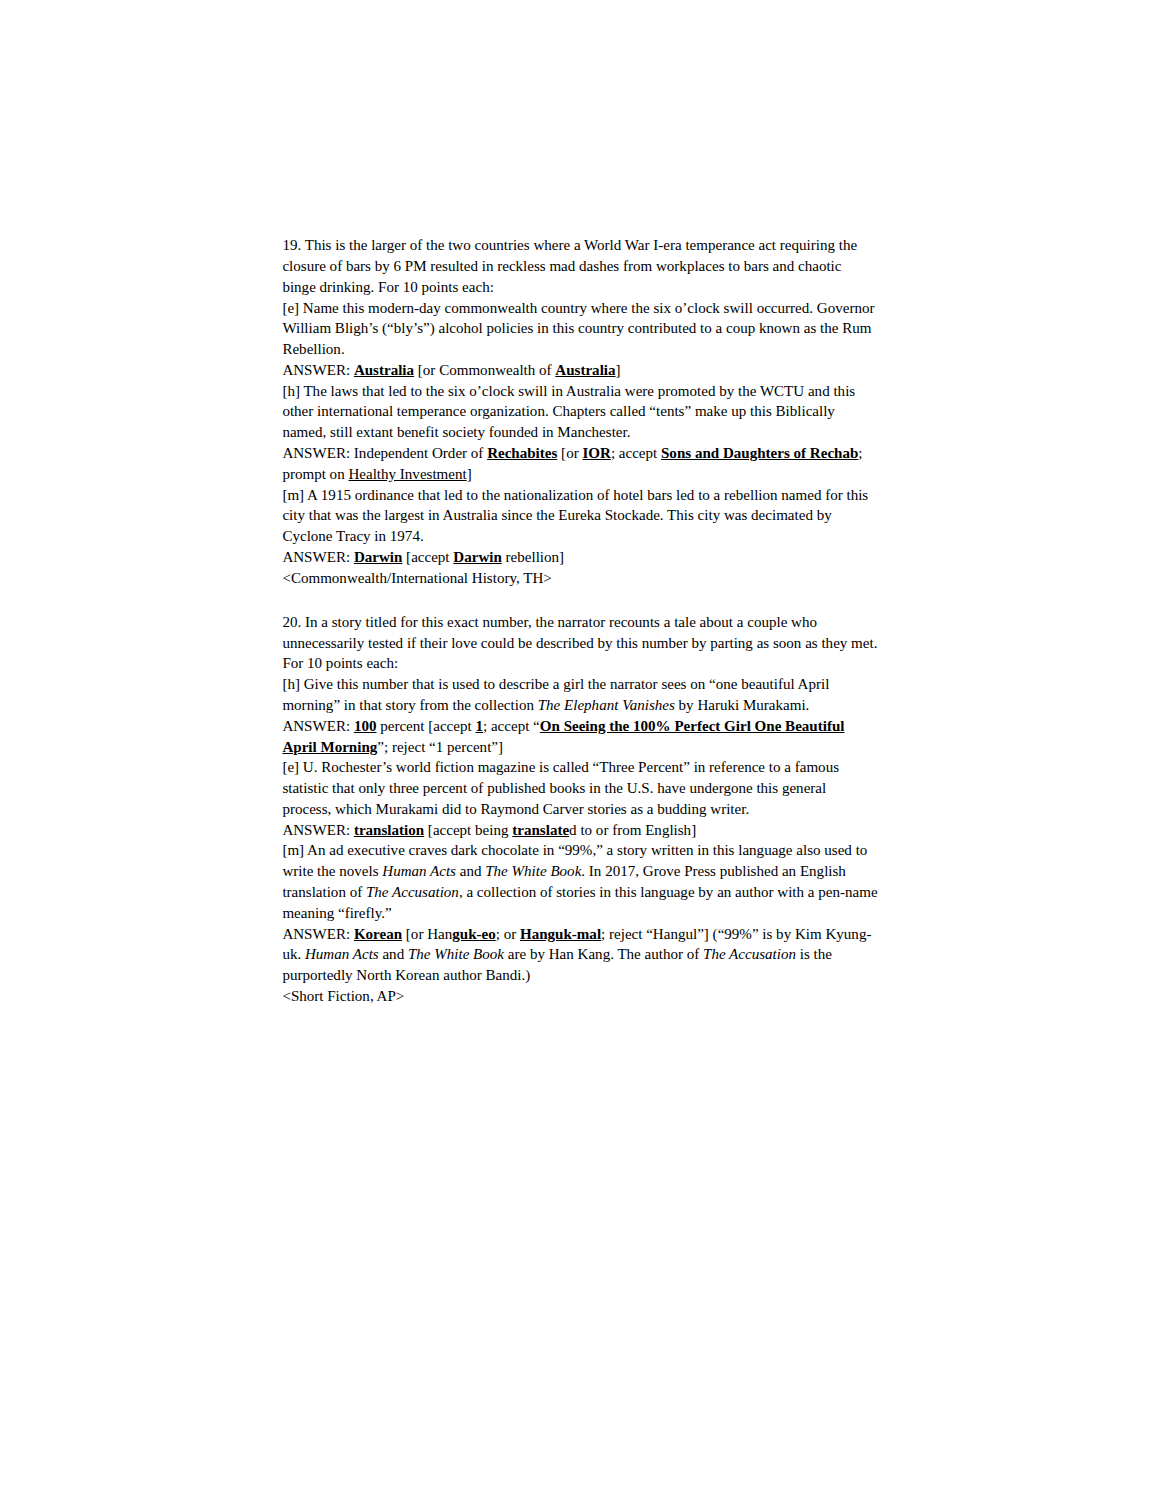19. This is the larger of the two countries where a World War I-era temperance act requiring the closure of bars by 6 PM resulted in reckless mad dashes from workplaces to bars and chaotic binge drinking. For 10 points each:
[e] Name this modern-day commonwealth country where the six o’clock swill occurred. Governor William Bligh’s (“bly’s”) alcohol policies in this country contributed to a coup known as the Rum Rebellion.
ANSWER: Australia [or Commonwealth of Australia]
[h] The laws that led to the six o’clock swill in Australia were promoted by the WCTU and this other international temperance organization. Chapters called “tents” make up this Biblically named, still extant benefit society founded in Manchester.
ANSWER: Independent Order of Rechabites [or IOR; accept Sons and Daughters of Rechab; prompt on Healthy Investment]
[m] A 1915 ordinance that led to the nationalization of hotel bars led to a rebellion named for this city that was the largest in Australia since the Eureka Stockade. This city was decimated by Cyclone Tracy in 1974.
ANSWER: Darwin [accept Darwin rebellion]
<Commonwealth/International History, TH>
20. In a story titled for this exact number, the narrator recounts a tale about a couple who unnecessarily tested if their love could be described by this number by parting as soon as they met. For 10 points each:
[h] Give this number that is used to describe a girl the narrator sees on “one beautiful April morning” in that story from the collection The Elephant Vanishes by Haruki Murakami.
ANSWER: 100 percent [accept 1; accept “On Seeing the 100% Perfect Girl One Beautiful April Morning”; reject “1 percent”]
[e] U. Rochester’s world fiction magazine is called “Three Percent” in reference to a famous statistic that only three percent of published books in the U.S. have undergone this general process, which Murakami did to Raymond Carver stories as a budding writer.
ANSWER: translation [accept being translated to or from English]
[m] An ad executive craves dark chocolate in “99%,” a story written in this language also used to write the novels Human Acts and The White Book. In 2017, Grove Press published an English translation of The Accusation, a collection of stories in this language by an author with a pen-name meaning “firefly.”
ANSWER: Korean [or Hanguk-eo; or Hanguk-mal; reject “Hangul”] (“99%” is by Kim Kyung-uk. Human Acts and The White Book are by Han Kang. The author of The Accusation is the purportedly North Korean author Bandi.)
<Short Fiction, AP>